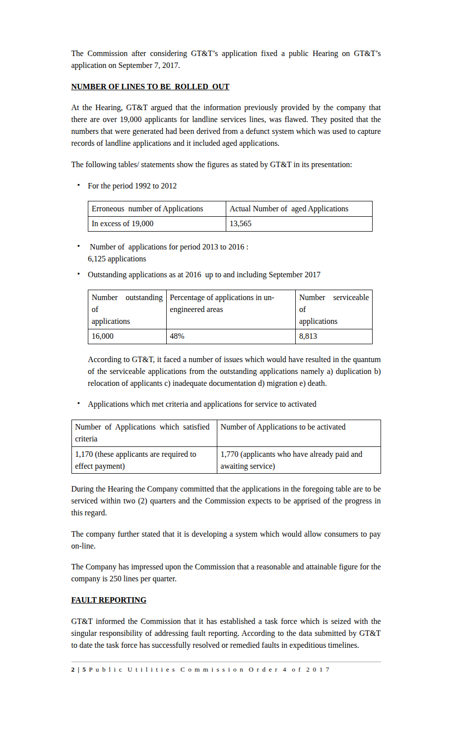The Commission after considering GT&T’s application fixed a public Hearing on GT&T’s application on September 7, 2017.
Number of Lines to be Rolled Out
At the Hearing, GT&T argued that the information previously provided by the company that there are over 19,000 applicants for landline services lines, was flawed. They posited that the numbers that were generated had been derived from a defunct system which was used to capture records of landline applications and it included aged applications.
The following tables/ statements show the figures as stated by GT&T in its presentation:
For the period 1992 to 2012
| Erroneous number of Applications | Actual Number of aged Applications |
| In excess of 19,000 | 13,565 |
Number of applications for period 2013 to 2016 :
6,125 applications
Outstanding applications as at 2016 up to and including September 2017
| Number of outstanding applications | Percentage of applications in un-engineered areas | Number of serviceable applications |
| 16,000 | 48% | 8,813 |
According to GT&T, it faced a number of issues which would have resulted in the quantum of the serviceable applications from the outstanding applications namely a) duplication b) relocation of applicants c) inadequate documentation d) migration e) death.
Applications which met criteria and applications for service to activated
| Number of Applications which satisfied criteria | Number of Applications to be activated |
| 1,170 (these applicants are required to effect payment) | 1,770 (applicants who have already paid and awaiting service) |
During the Hearing the Company committed that the applications in the foregoing table are to be serviced within two (2) quarters and the Commission expects to be apprised of the progress in this regard.
The company further stated that it is developing a system which would allow consumers to pay on-line.
The Company has impressed upon the Commission that a reasonable and attainable figure for the company is 250 lines per quarter.
Fault Reporting
GT&T informed the Commission that it has established a task force which is seized with the singular responsibility of addressing fault reporting. According to the data submitted by GT&T to date the task force has successfully resolved or remedied faults in expeditious timelines.
2 | 5 P u b l i c U t i l i t i e s C o m m i s s i o n O r d e r 4 o f 2 0 1 7